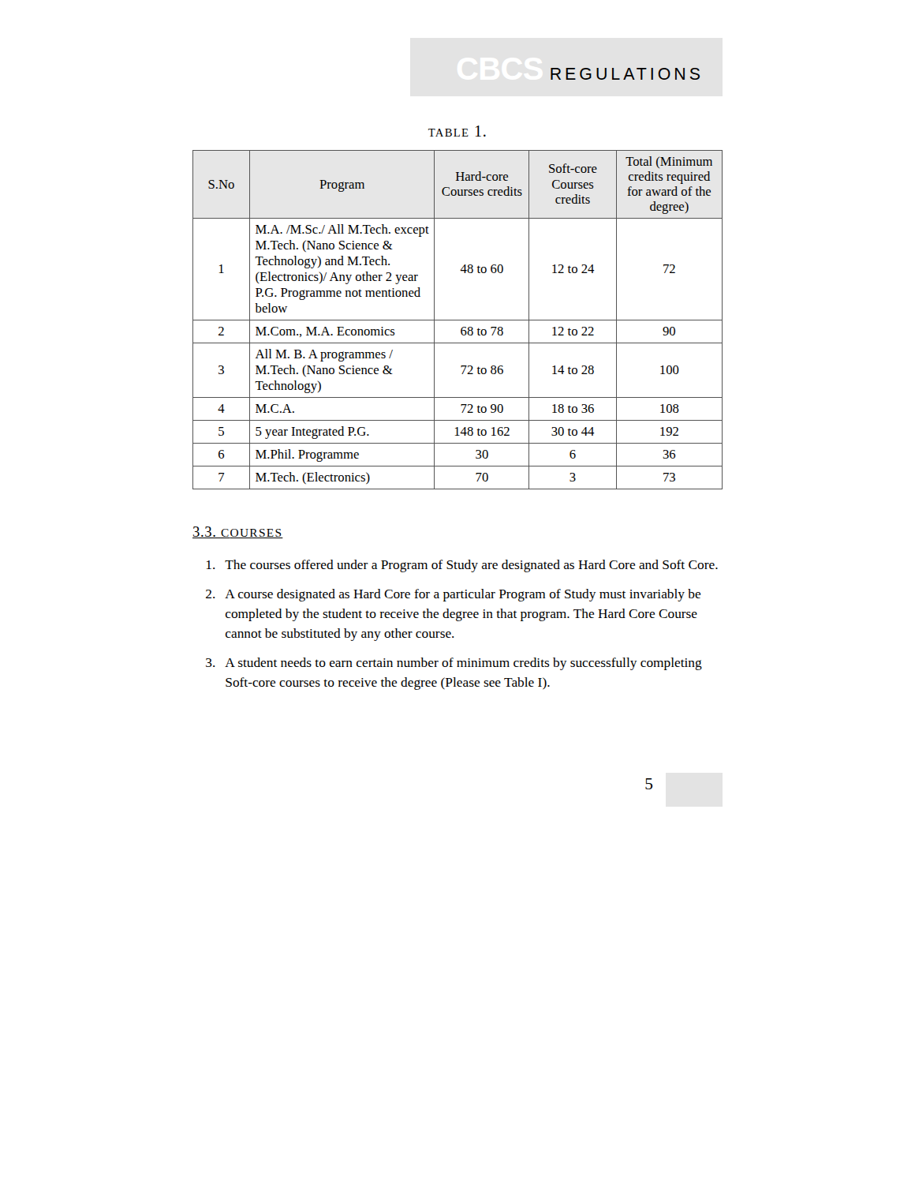CBCS REGULATIONS
TABLE 1.
| S.No | Program | Hard-core Courses credits | Soft-core Courses credits | Total (Minimum credits required for award of the degree) |
| --- | --- | --- | --- | --- |
| 1 | M.A. /M.Sc./ All M.Tech. except M.Tech. (Nano Science & Technology) and M.Tech. (Electronics)/ Any other 2 year P.G. Programme not mentioned below | 48 to 60 | 12 to 24 | 72 |
| 2 | M.Com., M.A. Economics | 68 to 78 | 12 to 22 | 90 |
| 3 | All M. B. A programmes / M.Tech. (Nano Science & Technology) | 72 to 86 | 14 to 28 | 100 |
| 4 | M.C.A. | 72 to 90 | 18 to 36 | 108 |
| 5 | 5 year Integrated P.G. | 148 to 162 | 30 to 44 | 192 |
| 6 | M.Phil. Programme | 30 | 6 | 36 |
| 7 | M.Tech. (Electronics) | 70 | 3 | 73 |
3.3. COURSES
The courses offered under a Program of Study are designated as Hard Core and Soft Core.
A course designated as Hard Core for a particular Program of Study must invariably be completed by the student to receive the degree in that program. The Hard Core Course cannot be substituted by any other course.
A student needs to earn certain number of minimum credits by successfully completing Soft-core courses to receive the degree (Please see Table I).
5